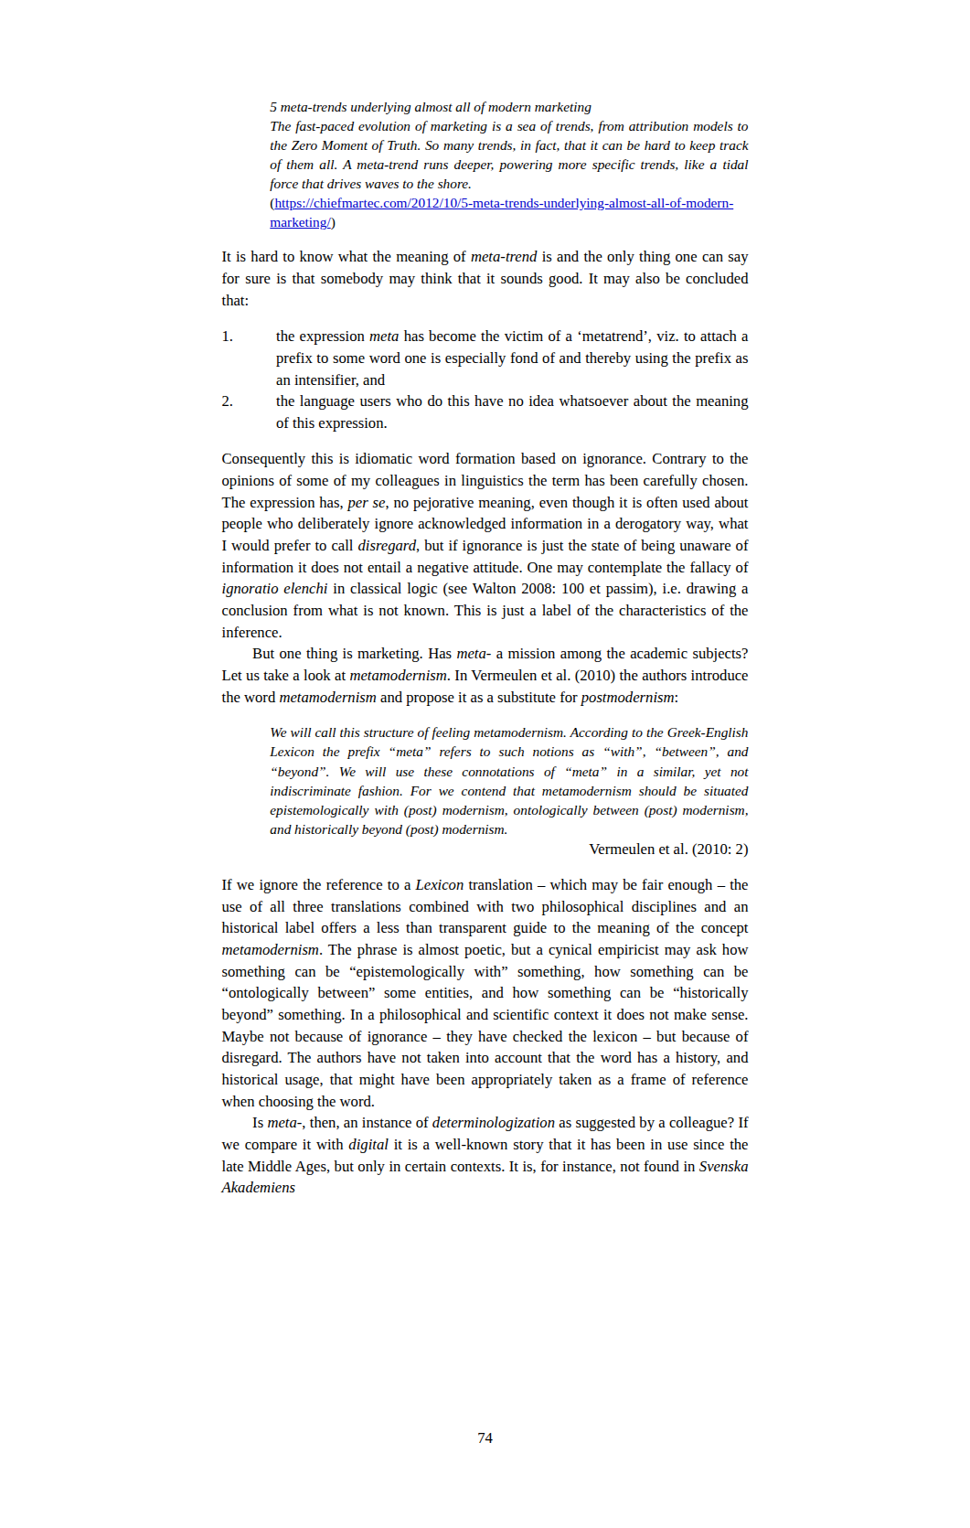5 meta-trends underlying almost all of modern marketing
The fast-paced evolution of marketing is a sea of trends, from attribution models to the Zero Moment of Truth. So many trends, in fact, that it can be hard to keep track of them all. A meta-trend runs deeper, powering more specific trends, like a tidal force that drives waves to the shore.
(https://chiefmartec.com/2012/10/5-meta-trends-underlying-almost-all-of-modern-marketing/)
It is hard to know what the meaning of meta-trend is and the only thing one can say for sure is that somebody may think that it sounds good. It may also be concluded that:
1. the expression meta has become the victim of a ‘metatrend’, viz. to attach a prefix to some word one is especially fond of and thereby using the prefix as an intensifier, and
2. the language users who do this have no idea whatsoever about the meaning of this expression.
Consequently this is idiomatic word formation based on ignorance. Contrary to the opinions of some of my colleagues in linguistics the term has been carefully chosen. The expression has, per se, no pejorative meaning, even though it is often used about people who deliberately ignore acknowledged information in a derogatory way, what I would prefer to call disregard, but if ignorance is just the state of being unaware of information it does not entail a negative attitude. One may contemplate the fallacy of ignoratio elenchi in classical logic (see Walton 2008: 100 et passim), i.e. drawing a conclusion from what is not known. This is just a label of the characteristics of the inference.
But one thing is marketing. Has meta- a mission among the academic subjects? Let us take a look at metamodernism. In Vermeulen et al. (2010) the authors introduce the word metamodernism and propose it as a substitute for postmodernism:
We will call this structure of feeling metamodernism. According to the Greek-English Lexicon the prefix “meta” refers to such notions as “with”, “between”, and “beyond”. We will use these connotations of “meta” in a similar, yet not indiscriminate fashion. For we contend that metamodernism should be situated epistemologically with (post) modernism, ontologically between (post) modernism, and historically beyond (post) modernism.
Vermeulen et al. (2010: 2)
If we ignore the reference to a Lexicon translation – which may be fair enough – the use of all three translations combined with two philosophical disciplines and an historical label offers a less than transparent guide to the meaning of the concept metamodernism. The phrase is almost poetic, but a cynical empiricist may ask how something can be “epistemologically with” something, how something can be “ontologically between” some entities, and how something can be “historically beyond” something. In a philosophical and scientific context it does not make sense. Maybe not because of ignorance – they have checked the lexicon – but because of disregard. The authors have not taken into account that the word has a history, and historical usage, that might have been appropriately taken as a frame of reference when choosing the word.
Is meta-, then, an instance of determinologization as suggested by a colleague? If we compare it with digital it is a well-known story that it has been in use since the late Middle Ages, but only in certain contexts. It is, for instance, not found in Svenska Akademiens
74